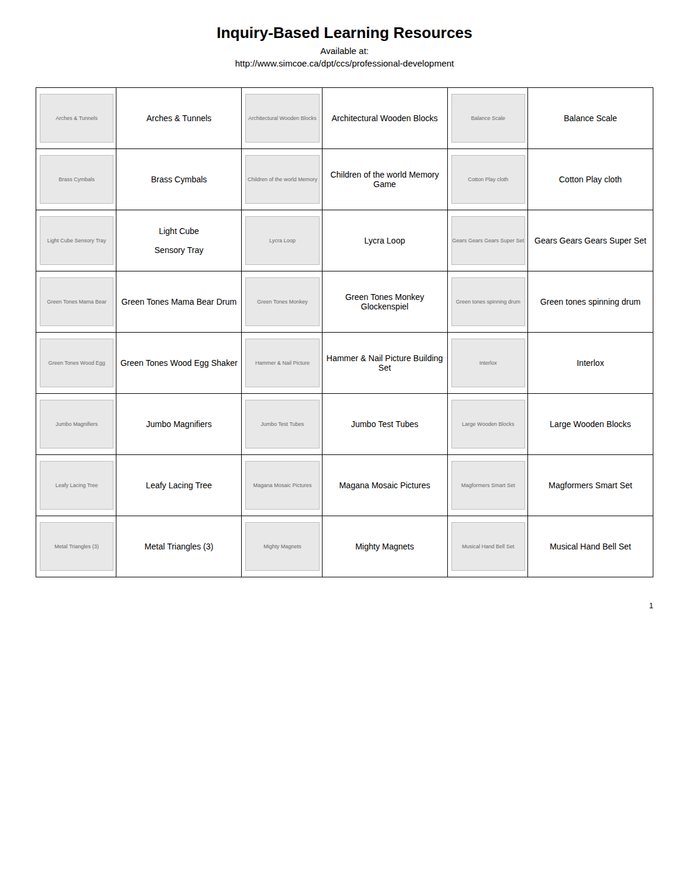Inquiry-Based Learning Resources
Available at:
http://www.simcoe.ca/dpt/ccs/professional-development
| Arches & Tunnels | Arches & Tunnels | Architectural Wooden Blocks | Architectural Wooden Blocks | Balance Scale | Balance Scale |
| Brass Cymbals | Brass Cymbals | Children of the world Memory Game | Children of the world Memory Game | Cotton Play cloth | Cotton Play cloth |
| Light Cube Sensory Tray | Light Cube Sensory Tray | Lycra Loop | Lycra Loop | Gears Gears Gears Super Set | Gears Gears Gears Super Set |
| Green Tones Mama Bear Drum | Green Tones Mama Bear Drum | Green Tones Monkey Glockenspiel | Green Tones Monkey Glockenspiel | Green tones spinning drum | Green tones spinning drum |
| Green Tones Wood Egg Shaker | Green Tones Wood Egg Shaker | Hammer & Nail Picture Building Set | Hammer & Nail Picture Building Set | Interlox | Interlox |
| Jumbo Magnifiers | Jumbo Magnifiers | Jumbo Test Tubes | Jumbo Test Tubes | Large Wooden Blocks | Large Wooden Blocks |
| Leafy Lacing Tree | Leafy Lacing Tree | Magana Mosaic Pictures | Magana Mosaic Pictures | Magformers Smart Set | Magformers Smart Set |
| Metal Triangles (3) | Metal Triangles (3) | Mighty Magnets | Mighty Magnets | Musical Hand Bell Set | Musical Hand Bell Set |
1